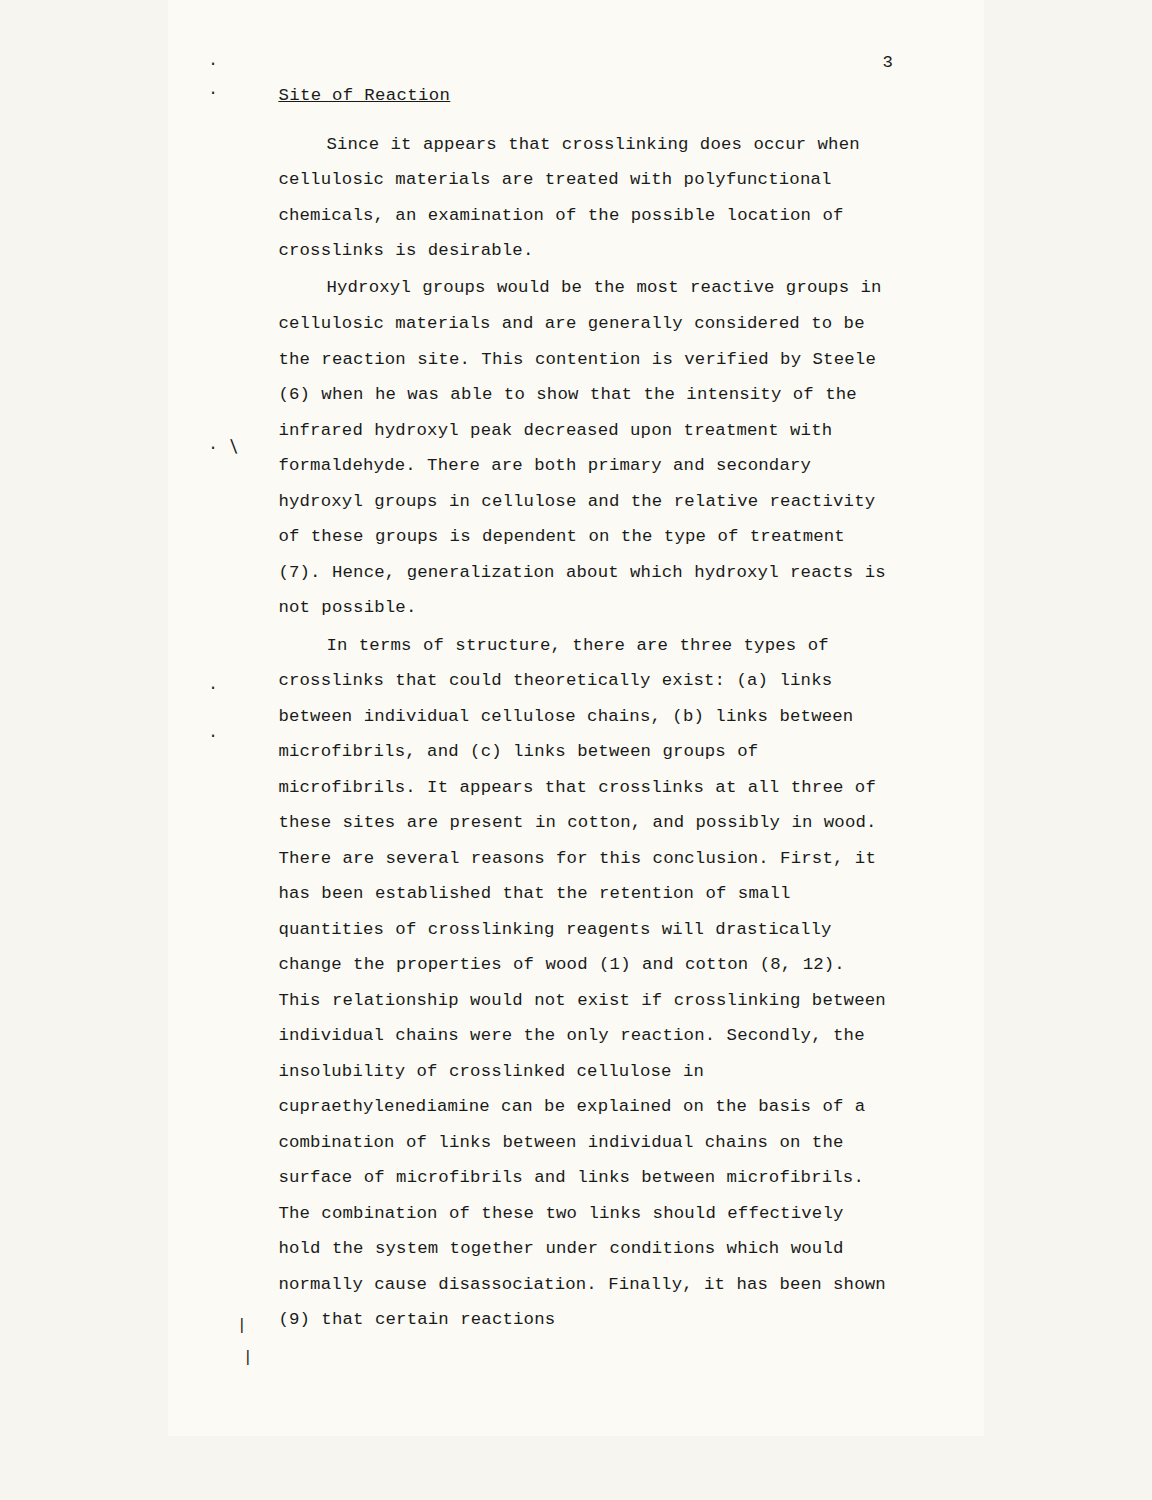3
. . . . .
\
|
|
Site of Reaction
Since it appears that crosslinking does occur when cellulosic materials are treated with polyfunctional chemicals, an examination of the possible location of crosslinks is desirable.
Hydroxyl groups would be the most reactive groups in cellulosic materials and are generally considered to be the reaction site. This contention is verified by Steele (6) when he was able to show that the intensity of the infrared hydroxyl peak decreased upon treatment with formaldehyde. There are both primary and secondary hydroxyl groups in cellulose and the relative reactivity of these groups is dependent on the type of treatment (7). Hence, generalization about which hydroxyl reacts is not possible.
In terms of structure, there are three types of crosslinks that could theoretically exist: (a) links between individual cellulose chains, (b) links between microfibrils, and (c) links between groups of microfibrils. It appears that crosslinks at all three of these sites are present in cotton, and possibly in wood. There are several reasons for this conclusion. First, it has been established that the retention of small quantities of crosslinking reagents will drastically change the properties of wood (1) and cotton (8, 12). This relationship would not exist if crosslinking between individual chains were the only reaction. Secondly, the insolubility of crosslinked cellulose in cupraethylenediamine can be explained on the basis of a combination of links between individual chains on the surface of microfibrils and links between microfibrils. The combination of these two links should effectively hold the system together under conditions which would normally cause disassociation. Finally, it has been shown (9) that certain reactions